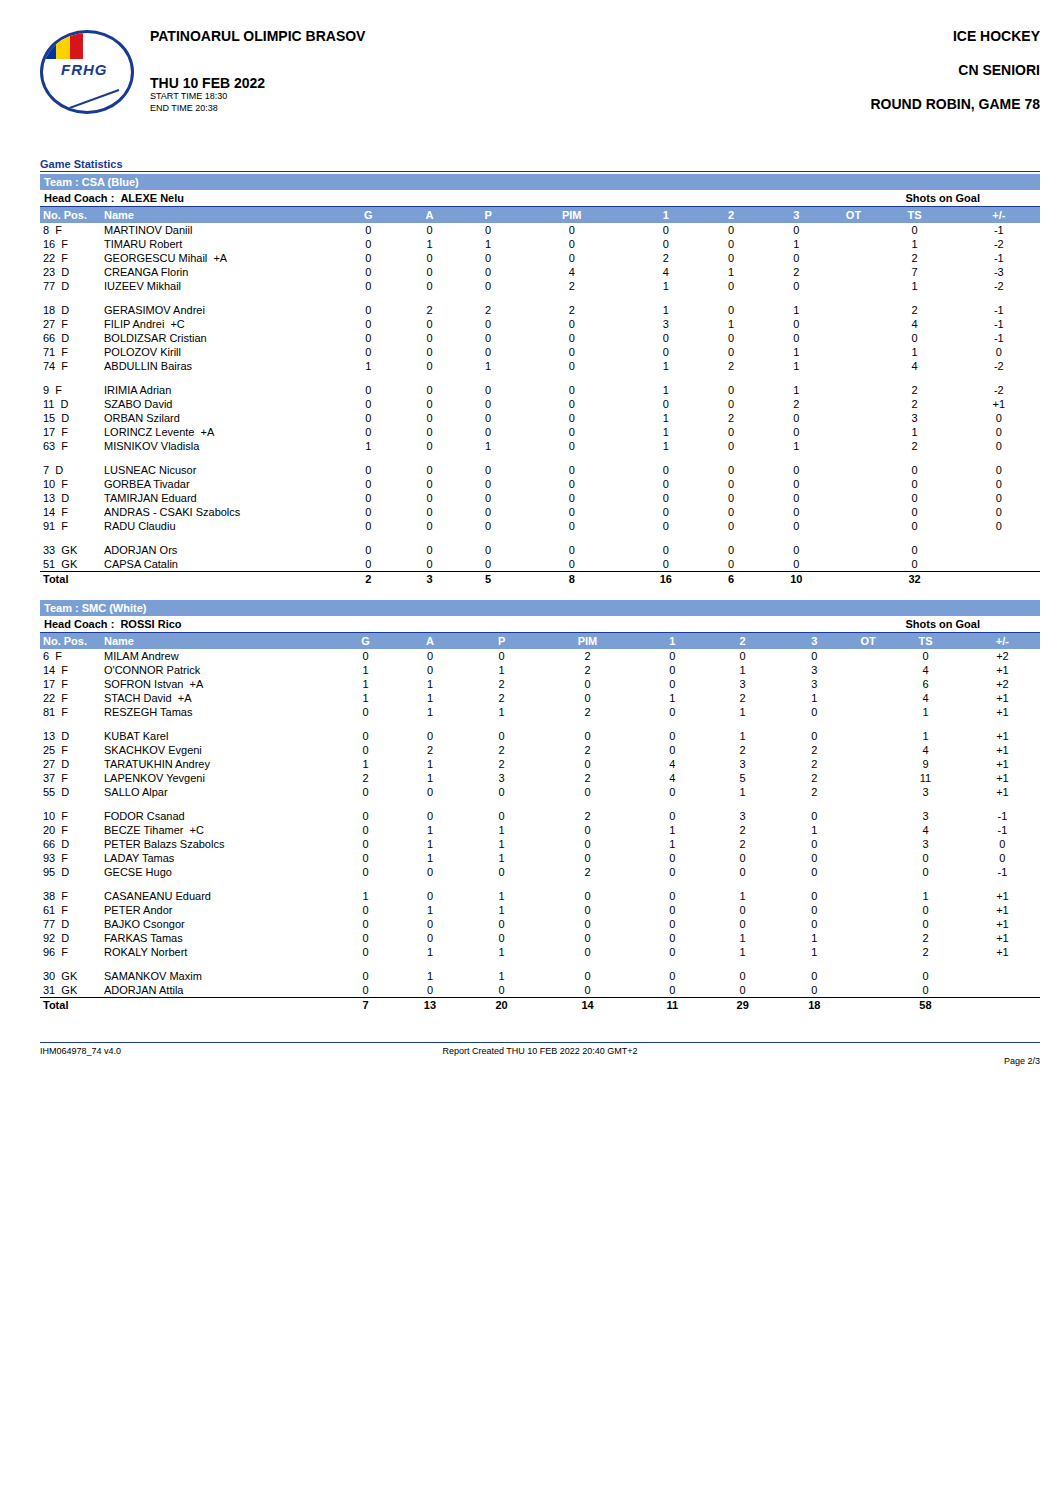FRHG
PATINOARUL OLIMPIC BRASOV
THU 10 FEB 2022
START TIME 18:30
END TIME 20:38
ICE HOCKEY
CN SENIORI
ROUND ROBIN, GAME 78
Game Statistics
Team : CSA (Blue)
Head Coach : ALEXE Nelu Shots on Goal
| No. Pos. | Name | G | A | P | PIM | 1 | 2 | 3 | OT | TS | +/- |
| --- | --- | --- | --- | --- | --- | --- | --- | --- | --- | --- | --- |
| 8 F | MARTINOV Daniil | 0 | 0 | 0 | 0 | 0 | 0 | 0 | | 0 | -1 |
| 16 F | TIMARU Robert | 0 | 1 | 1 | 0 | 0 | 0 | 1 | | 1 | -2 |
| 22 F | GEORGESCU Mihail +A | 0 | 0 | 0 | 0 | 2 | 0 | 0 | | 2 | -1 |
| 23 D | CREANGA Florin | 0 | 0 | 0 | 4 | 4 | 1 | 2 | | 7 | -3 |
| 77 D | IUZEEV Mikhail | 0 | 0 | 0 | 2 | 1 | 0 | 0 | | 1 | -2 |
| 18 D | GERASIMOV Andrei | 0 | 2 | 2 | 2 | 1 | 0 | 1 | | 2 | -1 |
| 27 F | FILIP Andrei +C | 0 | 0 | 0 | 0 | 3 | 1 | 0 | | 4 | -1 |
| 66 D | BOLDIZSAR Cristian | 0 | 0 | 0 | 0 | 0 | 0 | 0 | | 0 | -1 |
| 71 F | POLOZOV Kirill | 0 | 0 | 0 | 0 | 0 | 0 | 1 | | 1 | 0 |
| 74 F | ABDULLIN Bairas | 1 | 0 | 1 | 0 | 1 | 2 | 1 | | 4 | -2 |
| 9 F | IRIMIA Adrian | 0 | 0 | 0 | 0 | 1 | 0 | 1 | | 2 | -2 |
| 11 D | SZABO David | 0 | 0 | 0 | 0 | 0 | 0 | 2 | | 2 | +1 |
| 15 D | ORBAN Szilard | 0 | 0 | 0 | 0 | 1 | 2 | 0 | | 3 | 0 |
| 17 F | LORINCZ Levente +A | 0 | 0 | 0 | 0 | 1 | 0 | 0 | | 1 | 0 |
| 63 F | MISNIKOV Vladisla | 1 | 0 | 1 | 0 | 1 | 0 | 1 | | 2 | 0 |
| 7 D | LUSNEAC Nicusor | 0 | 0 | 0 | 0 | 0 | 0 | 0 | | 0 | 0 |
| 10 F | GORBEA Tivadar | 0 | 0 | 0 | 0 | 0 | 0 | 0 | | 0 | 0 |
| 13 D | TAMIRJAN Eduard | 0 | 0 | 0 | 0 | 0 | 0 | 0 | | 0 | 0 |
| 14 F | ANDRAS - CSAKI Szabolcs | 0 | 0 | 0 | 0 | 0 | 0 | 0 | | 0 | 0 |
| 91 F | RADU Claudiu | 0 | 0 | 0 | 0 | 0 | 0 | 0 | | 0 | 0 |
| 33 GK | ADORJAN Ors | 0 | 0 | 0 | 0 | 0 | 0 | 0 | | 0 | |
| 51 GK | CAPSA Catalin | 0 | 0 | 0 | 0 | 0 | 0 | 0 | | 0 | |
| Total | | 2 | 3 | 5 | 8 | 16 | 6 | 10 | | 32 | |
Team : SMC (White)
Head Coach : ROSSI Rico Shots on Goal
| No. Pos. | Name | G | A | P | PIM | 1 | 2 | 3 | OT | TS | +/- |
| --- | --- | --- | --- | --- | --- | --- | --- | --- | --- | --- | --- |
| 6 F | MILAM Andrew | 0 | 0 | 0 | 2 | 0 | 0 | 0 | | 0 | +2 |
| 14 F | O'CONNOR Patrick | 1 | 0 | 1 | 2 | 0 | 1 | 3 | | 4 | +1 |
| 17 F | SOFRON Istvan +A | 1 | 1 | 2 | 0 | 0 | 3 | 3 | | 6 | +2 |
| 22 F | STACH David +A | 1 | 1 | 2 | 0 | 1 | 2 | 1 | | 4 | +1 |
| 81 F | RESZEGH Tamas | 0 | 1 | 1 | 2 | 0 | 1 | 0 | | 1 | +1 |
| 13 D | KUBAT Karel | 0 | 0 | 0 | 0 | 0 | 1 | 0 | | 1 | +1 |
| 25 F | SKACHKOV Evgeni | 0 | 2 | 2 | 2 | 0 | 2 | 2 | | 4 | +1 |
| 27 D | TARATUKHIN Andrey | 1 | 1 | 2 | 0 | 4 | 3 | 2 | | 9 | +1 |
| 37 F | LAPENKOV Yevgeni | 2 | 1 | 3 | 2 | 4 | 5 | 2 | | 11 | +1 |
| 55 D | SALLO Alpar | 0 | 0 | 0 | 0 | 0 | 1 | 2 | | 3 | +1 |
| 10 F | FODOR Csanad | 0 | 0 | 0 | 2 | 0 | 3 | 0 | | 3 | -1 |
| 20 F | BECZE Tihamer +C | 0 | 1 | 1 | 0 | 1 | 2 | 1 | | 4 | -1 |
| 66 D | PETER Balazs Szabolcs | 0 | 1 | 1 | 0 | 1 | 2 | 0 | | 3 | 0 |
| 93 F | LADAY Tamas | 0 | 1 | 1 | 0 | 0 | 0 | 0 | | 0 | 0 |
| 95 D | GECSE Hugo | 0 | 0 | 0 | 2 | 0 | 0 | 0 | | 0 | -1 |
| 38 F | CASANEANU Eduard | 1 | 0 | 1 | 0 | 0 | 1 | 0 | | 1 | +1 |
| 61 F | PETER Andor | 0 | 1 | 1 | 0 | 0 | 0 | 0 | | 0 | +1 |
| 77 D | BAJKO Csongor | 0 | 0 | 0 | 0 | 0 | 0 | 0 | | 0 | +1 |
| 92 D | FARKAS Tamas | 0 | 0 | 0 | 0 | 0 | 1 | 1 | | 2 | +1 |
| 96 F | ROKALY Norbert | 0 | 1 | 1 | 0 | 0 | 1 | 1 | | 2 | +1 |
| 30 GK | SAMANKOV Maxim | 0 | 1 | 1 | 0 | 0 | 0 | 0 | | 0 | |
| 31 GK | ADORJAN Attila | 0 | 0 | 0 | 0 | 0 | 0 | 0 | | 0 | |
| Total | | 7 | 13 | 20 | 14 | 11 | 29 | 18 | | 58 | |
IHM064978_74 v4.0
Report Created THU 10 FEB 2022 20:40 GMT+2
Page 2/3